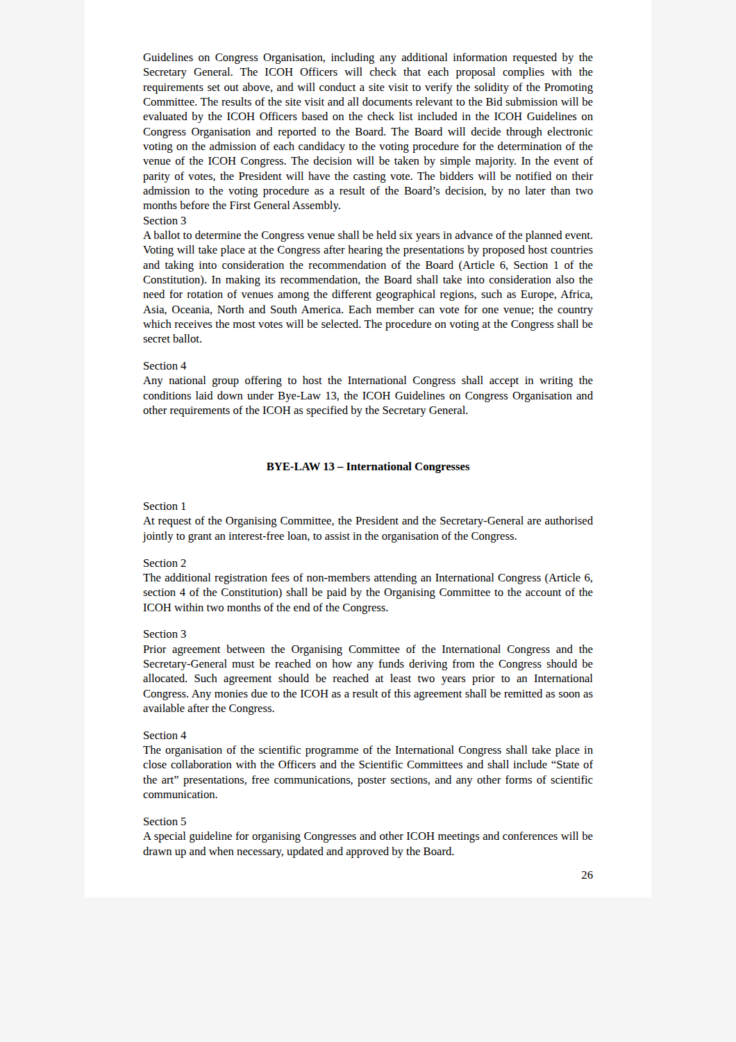Guidelines on Congress Organisation, including any additional information requested by the Secretary General. The ICOH Officers will check that each proposal complies with the requirements set out above, and will conduct a site visit to verify the solidity of the Promoting Committee. The results of the site visit and all documents relevant to the Bid submission will be evaluated by the ICOH Officers based on the check list included in the ICOH Guidelines on Congress Organisation and reported to the Board. The Board will decide through electronic voting on the admission of each candidacy to the voting procedure for the determination of the venue of the ICOH Congress. The decision will be taken by simple majority. In the event of parity of votes, the President will have the casting vote. The bidders will be notified on their admission to the voting procedure as a result of the Board’s decision, by no later than two months before the First General Assembly.
Section 3
A ballot to determine the Congress venue shall be held six years in advance of the planned event. Voting will take place at the Congress after hearing the presentations by proposed host countries and taking into consideration the recommendation of the Board (Article 6, Section 1 of the Constitution). In making its recommendation, the Board shall take into consideration also the need for rotation of venues among the different geographical regions, such as Europe, Africa, Asia, Oceania, North and South America. Each member can vote for one venue; the country which receives the most votes will be selected. The procedure on voting at the Congress shall be secret ballot.
Section 4
Any national group offering to host the International Congress shall accept in writing the conditions laid down under Bye-Law 13, the ICOH Guidelines on Congress Organisation and other requirements of the ICOH as specified by the Secretary General.
BYE-LAW 13 – International Congresses
Section 1
At request of the Organising Committee, the President and the Secretary-General are authorised jointly to grant an interest-free loan, to assist in the organisation of the Congress.
Section 2
The additional registration fees of non-members attending an International Congress (Article 6, section 4 of the Constitution) shall be paid by the Organising Committee to the account of the ICOH within two months of the end of the Congress.
Section 3
Prior agreement between the Organising Committee of the International Congress and the Secretary-General must be reached on how any funds deriving from the Congress should be allocated. Such agreement should be reached at least two years prior to an International Congress. Any monies due to the ICOH as a result of this agreement shall be remitted as soon as available after the Congress.
Section 4
The organisation of the scientific programme of the International Congress shall take place in close collaboration with the Officers and the Scientific Committees and shall include “State of the art” presentations, free communications, poster sections, and any other forms of scientific communication.
Section 5
A special guideline for organising Congresses and other ICOH meetings and conferences will be drawn up and when necessary, updated and approved by the Board.
26